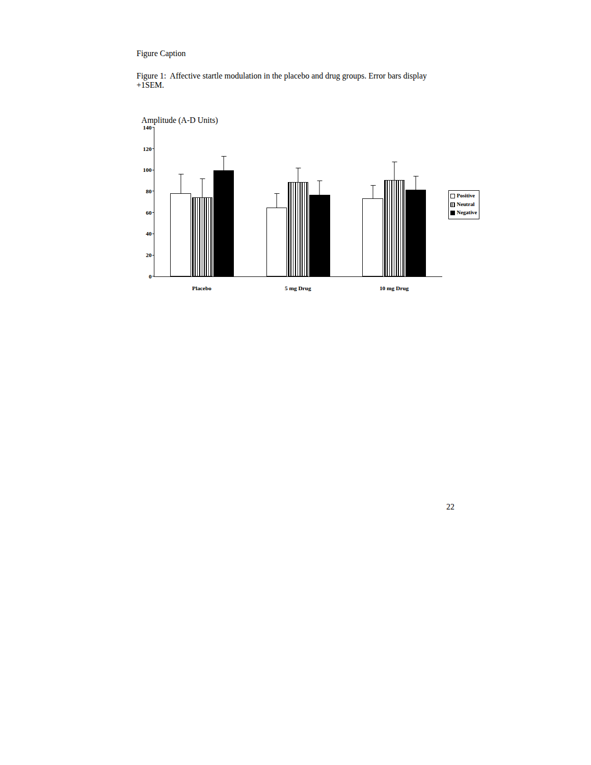Figure Caption
Figure 1: Affective startle modulation in the placebo and drug groups. Error bars display +1SEM.
Amplitude (A-D Units)
0
20
40
60
80
100
120
140
Positive
Neutral
Negative
Placebo 5 mg Drug 10 mg Drug
22